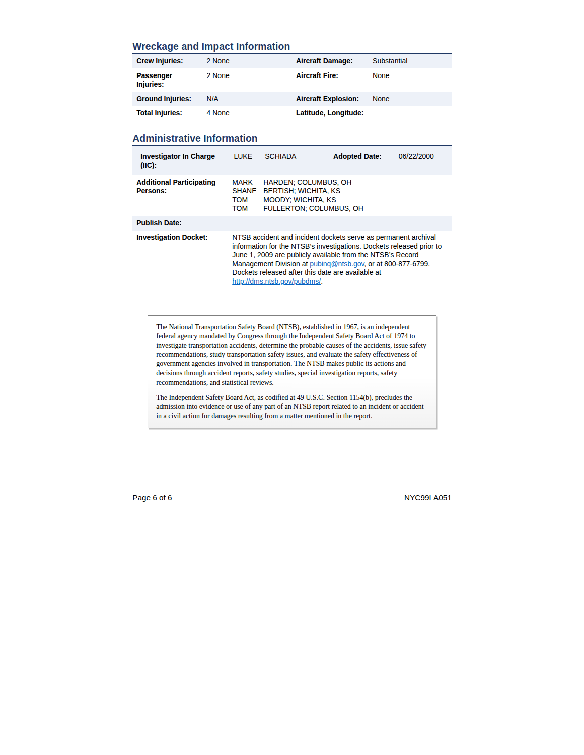Wreckage and Impact Information
| Crew Injuries: | 2 None | Aircraft Damage: | Substantial |
| Passenger Injuries: | 2 None | Aircraft Fire: | None |
| Ground Injuries: | N/A | Aircraft Explosion: | None |
| Total Injuries: | 4 None | Latitude, Longitude: | |
Administrative Information
| / Investigator In Charge (IIC): / LUKE / SCHIADA / Adopted Date: / 06/22/2000 / |
| Additional Participating Persons: | MARK HARDEN; COLUMBUS, OH SHANE BERTISH; WICHITA, KS TOM MOODY; WICHITA, KS TOM FULLERTON; COLUMBUS, OH |
| Publish Date: | |
| Investigation Docket: | NTSB accident and incident dockets serve as permanent archival information for the NTSB’s investigations. Dockets released prior to June 1, 2009 are publicly available from the NTSB’s Record Management Division at pubinq@ntsb.gov , or at 800-877-6799. Dockets released after this date are available at http://dms.ntsb.gov/pubdms/ . |
The National Transportation Safety Board (NTSB), established in 1967, is an independent federal agency mandated by Congress through the Independent Safety Board Act of 1974 to investigate transportation accidents, determine the probable causes of the accidents, issue safety recommendations, study transportation safety issues, and evaluate the safety effectiveness of government agencies involved in transportation. The NTSB makes public its actions and decisions through accident reports, safety studies, special investigation reports, safety recommendations, and statistical reviews.
The Independent Safety Board Act, as codified at 49 U.S.C. Section 1154(b), precludes the admission into evidence or use of any part of an NTSB report related to an incident or accident in a civil action for damages resulting from a matter mentioned in the report.
Page 6 of 6
NYC99LA051